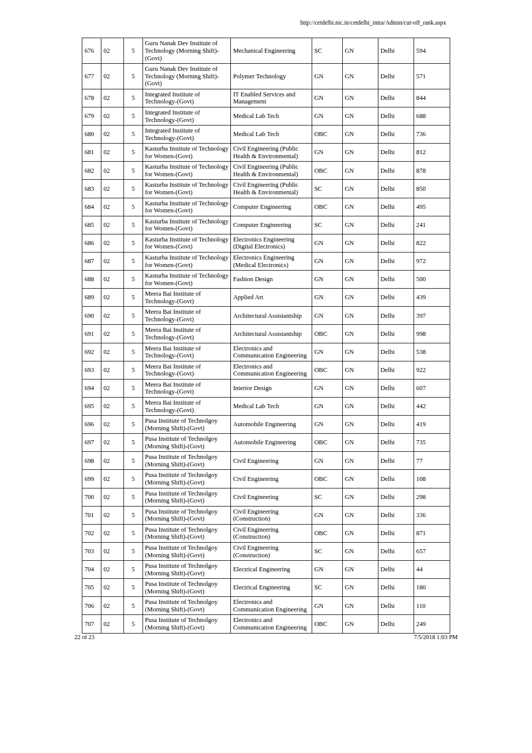http://cetdelhi.nic.in/cetdelhi_intra/Admin/cut-off_rank.aspx
| 676 | 02 | 5 | Guru Nanak Dev Institute of Technology (Morning Shift)-(Govt) | Mechanical Engineering | SC | GN | Delhi | 594 |
| 677 | 02 | 5 | Guru Nanak Dev Institute of Technology (Morning Shift)-(Govt) | Polymer Technology | GN | GN | Delhi | 571 |
| 678 | 02 | 5 | Integrated Institute of Technology-(Govt) | IT Enabled Services and Management | GN | GN | Delhi | 844 |
| 679 | 02 | 5 | Integrated Institute of Technology-(Govt) | Medical Lab Tech | GN | GN | Delhi | 688 |
| 680 | 02 | 5 | Integrated Institute of Technology-(Govt) | Medical Lab Tech | OBC | GN | Delhi | 736 |
| 681 | 02 | 5 | Kasturba Institute of Technology for Women-(Govt) | Civil Engineering (Public Health & Environmental) | GN | GN | Delhi | 812 |
| 682 | 02 | 5 | Kasturba Institute of Technology for Women-(Govt) | Civil Engineering (Public Health & Environmental) | OBC | GN | Delhi | 878 |
| 683 | 02 | 5 | Kasturba Institute of Technology for Women-(Govt) | Civil Engineering (Public Health & Environmental) | SC | GN | Delhi | 850 |
| 684 | 02 | 5 | Kasturba Institute of Technology for Women-(Govt) | Computer Engineering | OBC | GN | Delhi | 495 |
| 685 | 02 | 5 | Kasturba Institute of Technology for Women-(Govt) | Computer Engineering | SC | GN | Delhi | 241 |
| 686 | 02 | 5 | Kasturba Institute of Technology for Women-(Govt) | Electronics Engineering (Digital Electronics) | GN | GN | Delhi | 822 |
| 687 | 02 | 5 | Kasturba Institute of Technology for Women-(Govt) | Electronics Engineering (Medical Electronics) | GN | GN | Delhi | 972 |
| 688 | 02 | 5 | Kasturba Institute of Technology for Women-(Govt) | Fashion Design | GN | GN | Delhi | 500 |
| 689 | 02 | 5 | Meera Bai Institute of Technology-(Govt) | Applied Art | GN | GN | Delhi | 439 |
| 690 | 02 | 5 | Meera Bai Institute of Technology-(Govt) | Architectural Assistantship | GN | GN | Delhi | 397 |
| 691 | 02 | 5 | Meera Bai Institute of Technology-(Govt) | Architectural Assistantship | OBC | GN | Delhi | 998 |
| 692 | 02 | 5 | Meera Bai Institute of Technology-(Govt) | Electronics and Communication Engineering | GN | GN | Delhi | 538 |
| 693 | 02 | 5 | Meera Bai Institute of Technology-(Govt) | Electronics and Communication Engineering | OBC | GN | Delhi | 922 |
| 694 | 02 | 5 | Meera Bai Institute of Technology-(Govt) | Interior Design | GN | GN | Delhi | 607 |
| 695 | 02 | 5 | Meera Bai Institute of Technology-(Govt) | Medical Lab Tech | GN | GN | Delhi | 442 |
| 696 | 02 | 5 | Pusa Institute of Technolgoy (Morning Shift)-(Govt) | Automobile Engineering | GN | GN | Delhi | 419 |
| 697 | 02 | 5 | Pusa Institute of Technolgoy (Morning Shift)-(Govt) | Automobile Engineering | OBC | GN | Delhi | 735 |
| 698 | 02 | 5 | Pusa Institute of Technolgoy (Morning Shift)-(Govt) | Civil Engineering | GN | GN | Delhi | 77 |
| 699 | 02 | 5 | Pusa Institute of Technolgoy (Morning Shift)-(Govt) | Civil Engineering | OBC | GN | Delhi | 108 |
| 700 | 02 | 5 | Pusa Institute of Technolgoy (Morning Shift)-(Govt) | Civil Engineering | SC | GN | Delhi | 298 |
| 701 | 02 | 5 | Pusa Institute of Technolgoy (Morning Shift)-(Govt) | Civil Engineering (Construction) | GN | GN | Delhi | 336 |
| 702 | 02 | 5 | Pusa Institute of Technolgoy (Morning Shift)-(Govt) | Civil Engineering (Construction) | OBC | GN | Delhi | 871 |
| 703 | 02 | 5 | Pusa Institute of Technolgoy (Morning Shift)-(Govt) | Civil Engineering (Construction) | SC | GN | Delhi | 657 |
| 704 | 02 | 5 | Pusa Institute of Technolgoy (Morning Shift)-(Govt) | Electrical Engineering | GN | GN | Delhi | 44 |
| 705 | 02 | 5 | Pusa Institute of Technolgoy (Morning Shift)-(Govt) | Electrical Engineering | SC | GN | Delhi | 180 |
| 706 | 02 | 5 | Pusa Institute of Technolgoy (Morning Shift)-(Govt) | Electronics and Communication Engineering | GN | GN | Delhi | 110 |
| 707 | 02 | 5 | Pusa Institute of Technolgoy (Morning Shift)-(Govt) | Electronics and Communication Engineering | OBC | GN | Delhi | 249 |
22 of 23 7/5/2018 1:03 PM